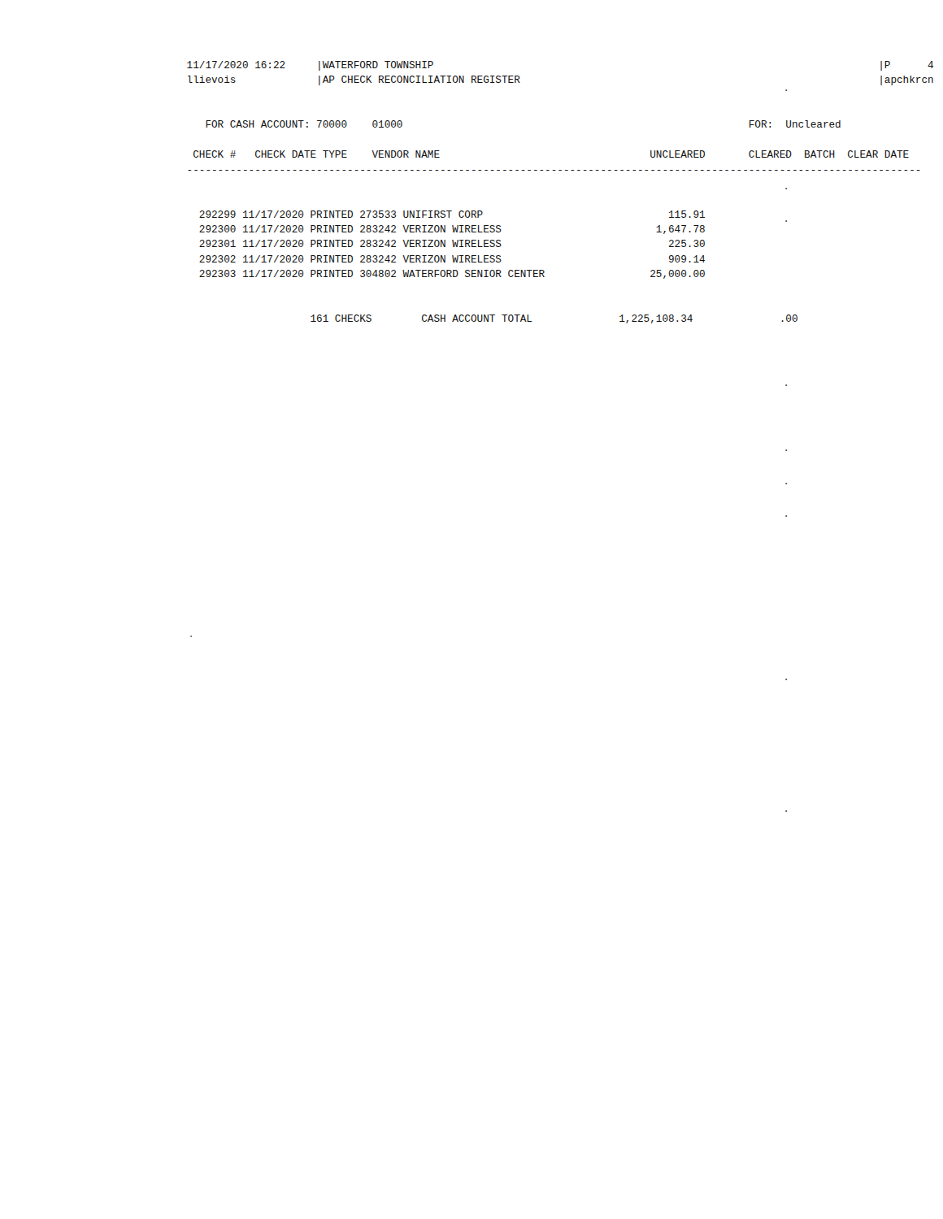11/17/2020 16:22     |WATERFORD TOWNSHIP                                                                        |P      4
llievois             |AP CHECK RECONCILIATION REGISTER                                                          |apchkrcn


   FOR CASH ACCOUNT: 70000    01000                                                        FOR:  Uncleared

 CHECK #   CHECK DATE TYPE    VENDOR NAME                                  UNCLEARED       CLEARED  BATCH  CLEAR DATE
-----------------------------------------------------------------------------------------------------------------------


  292299 11/17/2020 PRINTED 273533 UNIFIRST CORP                              115.91
  292300 11/17/2020 PRINTED 283242 VERIZON WIRELESS                         1,647.78
  292301 11/17/2020 PRINTED 283242 VERIZON WIRELESS                           225.30
  292302 11/17/2020 PRINTED 283242 VERIZON WIRELESS                           909.14
  292303 11/17/2020 PRINTED 304802 WATERFORD SENIOR CENTER                 25,000.00


                    161 CHECKS        CASH ACCOUNT TOTAL              1,225,108.34              .00
.
.
.
.
.
.
.
.
.
.
.